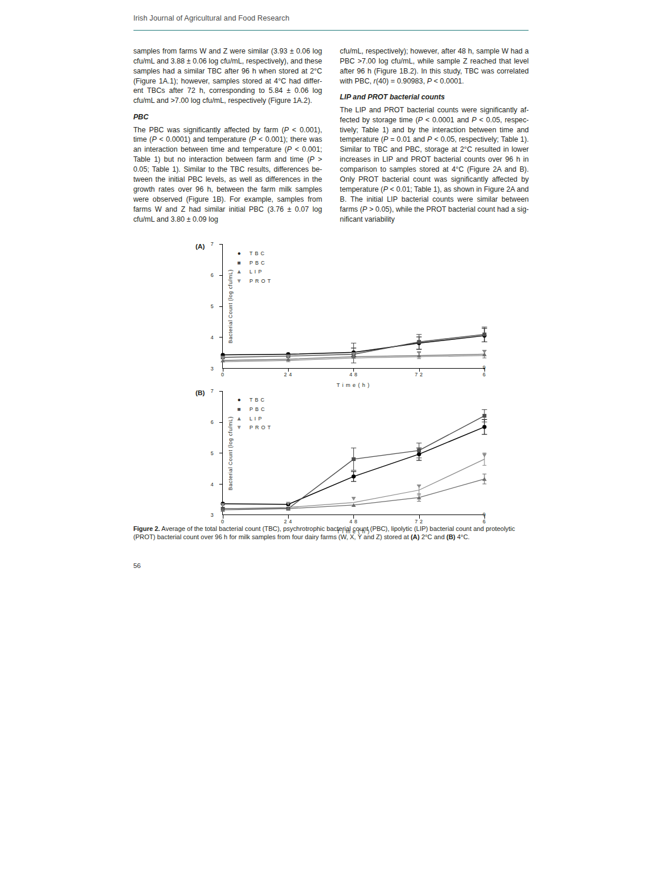Irish Journal of Agricultural and Food Research
samples from farms W and Z were similar (3.93 ± 0.06 log cfu/mL and 3.88 ± 0.06 log cfu/mL, respectively), and these samples had a similar TBC after 96 h when stored at 2°C (Figure 1A.1); however, samples stored at 4°C had different TBCs after 72 h, corresponding to 5.84 ± 0.06 log cfu/mL and >7.00 log cfu/mL, respectively (Figure 1A.2).
PBC
The PBC was significantly affected by farm (P < 0.001), time (P < 0.0001) and temperature (P < 0.001); there was an interaction between time and temperature (P < 0.001; Table 1) but no interaction between farm and time (P > 0.05; Table 1). Similar to the TBC results, differences between the initial PBC levels, as well as differences in the growth rates over 96 h, between the farm milk samples were observed (Figure 1B). For example, samples from farms W and Z had similar initial PBC (3.76 ± 0.07 log cfu/mL and 3.80 ± 0.09 log
cfu/mL, respectively); however, after 48 h, sample W had a PBC >7.00 log cfu/mL, while sample Z reached that level after 96 h (Figure 1B.2). In this study, TBC was correlated with PBC, r(40) = 0.90983, P < 0.0001.
LIP and PROT bacterial counts
The LIP and PROT bacterial counts were significantly affected by storage time (P < 0.0001 and P < 0.05, respectively; Table 1) and by the interaction between time and temperature (P = 0.01 and P < 0.05, respectively; Table 1). Similar to TBC and PBC, storage at 2°C resulted in lower increases in LIP and PROT bacterial counts over 96 h in comparison to samples stored at 4°C (Figure 2A and B). Only PROT bacterial count was significantly affected by temperature (P < 0.01; Table 1), as shown in Figure 2A and B. The initial LIP bacterial counts were similar between farms (P > 0.05), while the PROT bacterial count had a significant variability
(A)
Bacterial Count (log cfu/mL)
7
6
5
4
3
0
2 4
4 8
7 2
9 6
T B C
P B C
L I P
P R O T
T i m e ( h )
(B)
Bacterial Count (log cfu/mL)
7
6
5
4
3
0
2 4
4 8
7 2
9 6
T B C
P B C
L I P
P R O T
T i m e ( h )
Figure 2. Average of the total bacterial count (TBC), psychrotrophic bacterial count (PBC), lipolytic (LIP) bacterial count and proteolytic (PROT) bacterial count over 96 h for milk samples from four dairy farms (W, X, Y and Z) stored at (A) 2°C and (B) 4°C.
56